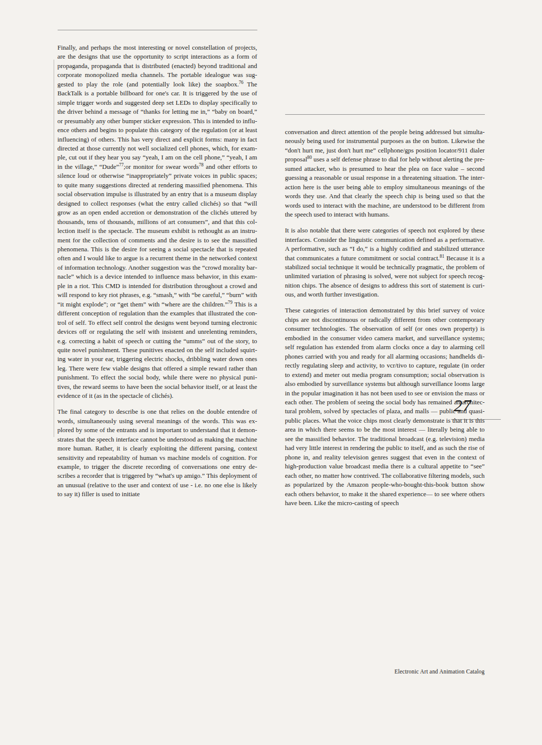Finally, and perhaps the most interesting or novel constellation of projects, are the designs that use the opportunity to script interactions as a form of propaganda, propaganda that is distributed (enacted) beyond traditional and corporate monopolized media channels. The portable idealogue was suggested to play the role (and potentially look like) the soapbox.76 The BackTalk is a portable billboard for one's car. It is triggered by the use of simple trigger words and suggested deep set LEDs to display specifically to the driver behind a message of “thanks for letting me in,” “baby on board,” or presumably any other bumper sticker expression. This is intended to influence others and begins to populate this category of the regulation (or at least influencing) of others. This has very direct and explicit forms: many in fact directed at those currently not well socialized cell phones, which, for example, cut out if they hear you say “yeah, I am on the cell phone,” “yeah, I am in the village,” “Dude”77;or monitor for swear words78 and other efforts to silence loud or otherwise “inappropriately” private voices in public spaces; to quite many suggestions directed at rendering massified phenomena. This social observation impulse is illustrated by an entry that is a museum display designed to collect responses (what the entry called clichés) so that “will grow as an open ended accretion or demonstration of the clichés uttered by thousands, tens of thousands, millions of art consumers”, and that this collection itself is the spectacle. The museum exhibit is rethought as an instrument for the collection of comments and the desire is to see the massified phenomena. This is the desire for seeing a social spectacle that is repeated often and I would like to argue is a recurrent theme in the networked context of information technology. Another suggestion was the “crowd morality barnacle” which is a device intended to influence mass behavior, in this example in a riot. This CMD is intended for distribution throughout a crowd and will respond to key riot phrases, e.g. “smash,” with “be careful,” “burn” with “it might explode”; or “get them” with “where are the children.”79 This is a different conception of regulation than the examples that illustrated the control of self. To effect self control the designs went beyond turning electronic devices off or regulating the self with insistent and unrelenting reminders, e.g. correcting a habit of speech or cutting the “umms” out of the story, to quite novel punishment. These punitives enacted on the self included squirting water in your ear, triggering electric shocks, dribbling water down ones leg. There were few viable designs that offered a simple reward rather than punishment. To effect the social body, while there were no physical punitives, the reward seems to have been the social behavior itself, or at least the evidence of it (as in the spectacle of clichés).
The final category to describe is one that relies on the double entendre of words, simultaneously using several meanings of the words. This was explored by some of the entrants and is important to understand that it demonstrates that the speech interface cannot be understood as making the machine more human. Rather, it is clearly exploiting the different parsing, context sensitivity and repeatability of human vs machine models of cognition. For example, to trigger the discrete recording of conversations one entry describes a recorder that is triggered by “what's up amigo.” This deployment of an unusual (relative to the user and context of use - i.e. no one else is likely to say it) filler is used to initiate
conversation and direct attention of the people being addressed but simultaneously being used for instrumental purposes as the on button. Likewise the “don't hurt me, just don't hurt me” cellphone/gps position locator/911 dialer proposal80 uses a self defense phrase to dial for help without alerting the presumed attacker, who is presumed to hear the plea on face value – second guessing a reasonable or usual response in a threatening situation. The interaction here is the user being able to employ simultaneous meanings of the words they use. And that clearly the speech chip is being used so that the words used to interact with the machine, are understood to be different from the speech used to interact with humans.
It is also notable that there were categories of speech not explored by these interfaces. Consider the linguistic communication defined as a performative. A performative, such as “I do,” is a highly codified and stabilized utterance that communicates a future commitment or social contract.81 Because it is a stabilized social technique it would be technically pragmatic, the problem of unlimited variation of phrasing is solved, were not subject for speech recognition chips. The absence of designs to address this sort of statement is curious, and worth further investigation.
These categories of interaction demonstrated by this brief survey of voice chips are not discontinuous or radically different from other contemporary consumer technologies. The observation of self (or ones own property) is embodied in the consumer video camera market, and surveillance systems; self regulation has extended from alarm clocks once a day to alarming cell phones carried with you and ready for all alarming occasions; handhelds directly regulating sleep and activity, to vcr/tivo to capture, regulate (in order to extend) and meter out media program consumption; social observation is also embodied by surveillance systems but although surveillance looms large in the popular imagination it has not been used to see or envision the mass or each other. The problem of seeing the social body has remained an architectural problem, solved by spectacles of plaza, and malls — public and quasi-public places. What the voice chips most clearly demonstrate is that it is this area in which there seems to be the most interest — literally being able to see the massified behavior. The traditional broadcast (e.g. television) media had very little interest in rendering the public to itself, and as such the rise of phone in, and reality television genres suggest that even in the context of high-production value broadcast media there is a cultural appetite to “see” each other, no matter how contrived. The collaborative filtering models, such as popularized by the Amazon people-who-bought-this-book button show each others behavior, to make it the shared experience— to see where others have been. Like the micro-casting of speech
27
Electronic Art and Animation Catalog